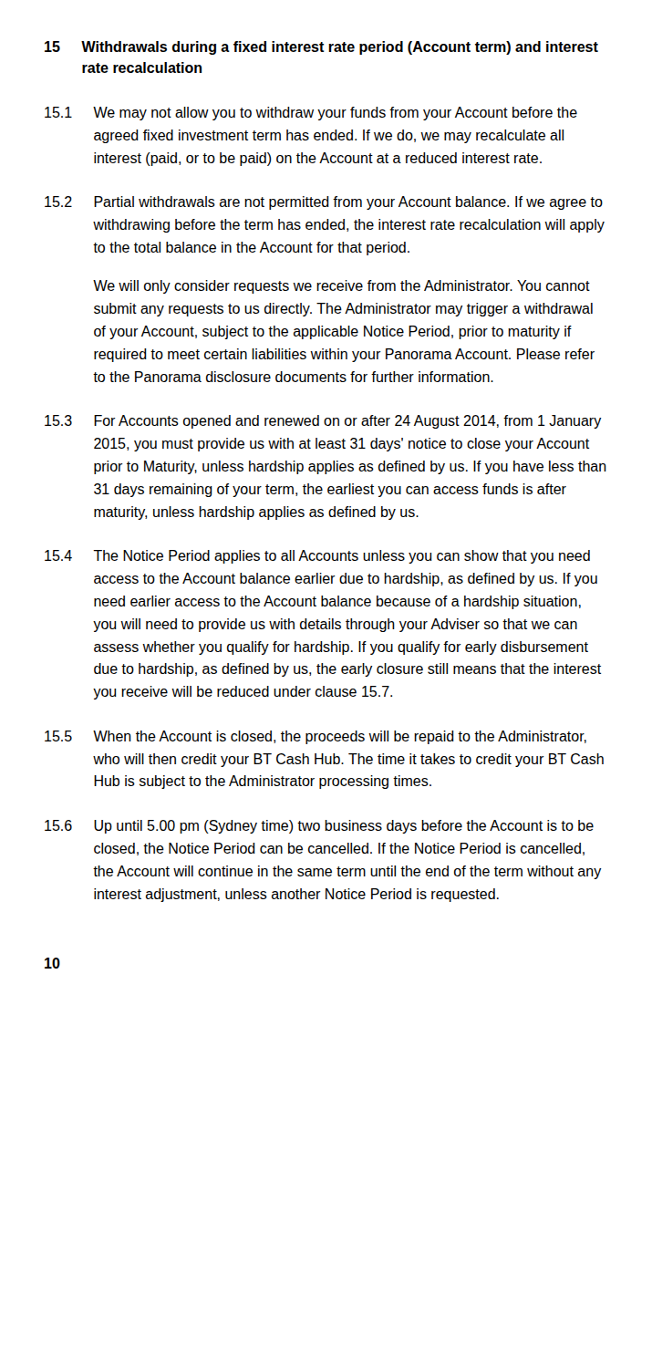15 Withdrawals during a fixed interest rate period (Account term) and interest rate recalculation
15.1
We may not allow you to withdraw your funds from your Account before the agreed fixed investment term has ended. If we do, we may recalculate all interest (paid, or to be paid) on the Account at a reduced interest rate.
15.2
Partial withdrawals are not permitted from your Account balance. If we agree to withdrawing before the term has ended, the interest rate recalculation will apply to the total balance in the Account for that period.
We will only consider requests we receive from the Administrator. You cannot submit any requests to us directly. The Administrator may trigger a withdrawal of your Account, subject to the applicable Notice Period, prior to maturity if required to meet certain liabilities within your Panorama Account. Please refer to the Panorama disclosure documents for further information.
15.3
For Accounts opened and renewed on or after 24 August 2014, from 1 January 2015, you must provide us with at least 31 days' notice to close your Account prior to Maturity, unless hardship applies as defined by us. If you have less than 31 days remaining of your term, the earliest you can access funds is after maturity, unless hardship applies as defined by us.
15.4
The Notice Period applies to all Accounts unless you can show that you need access to the Account balance earlier due to hardship, as defined by us. If you need earlier access to the Account balance because of a hardship situation, you will need to provide us with details through your Adviser so that we can assess whether you qualify for hardship. If you qualify for early disbursement due to hardship, as defined by us, the early closure still means that the interest you receive will be reduced under clause 15.7.
15.5
When the Account is closed, the proceeds will be repaid to the Administrator, who will then credit your BT Cash Hub. The time it takes to credit your BT Cash Hub is subject to the Administrator processing times.
15.6
Up until 5.00 pm (Sydney time) two business days before the Account is to be closed, the Notice Period can be cancelled. If the Notice Period is cancelled, the Account will continue in the same term until the end of the term without any interest adjustment, unless another Notice Period is requested.
10